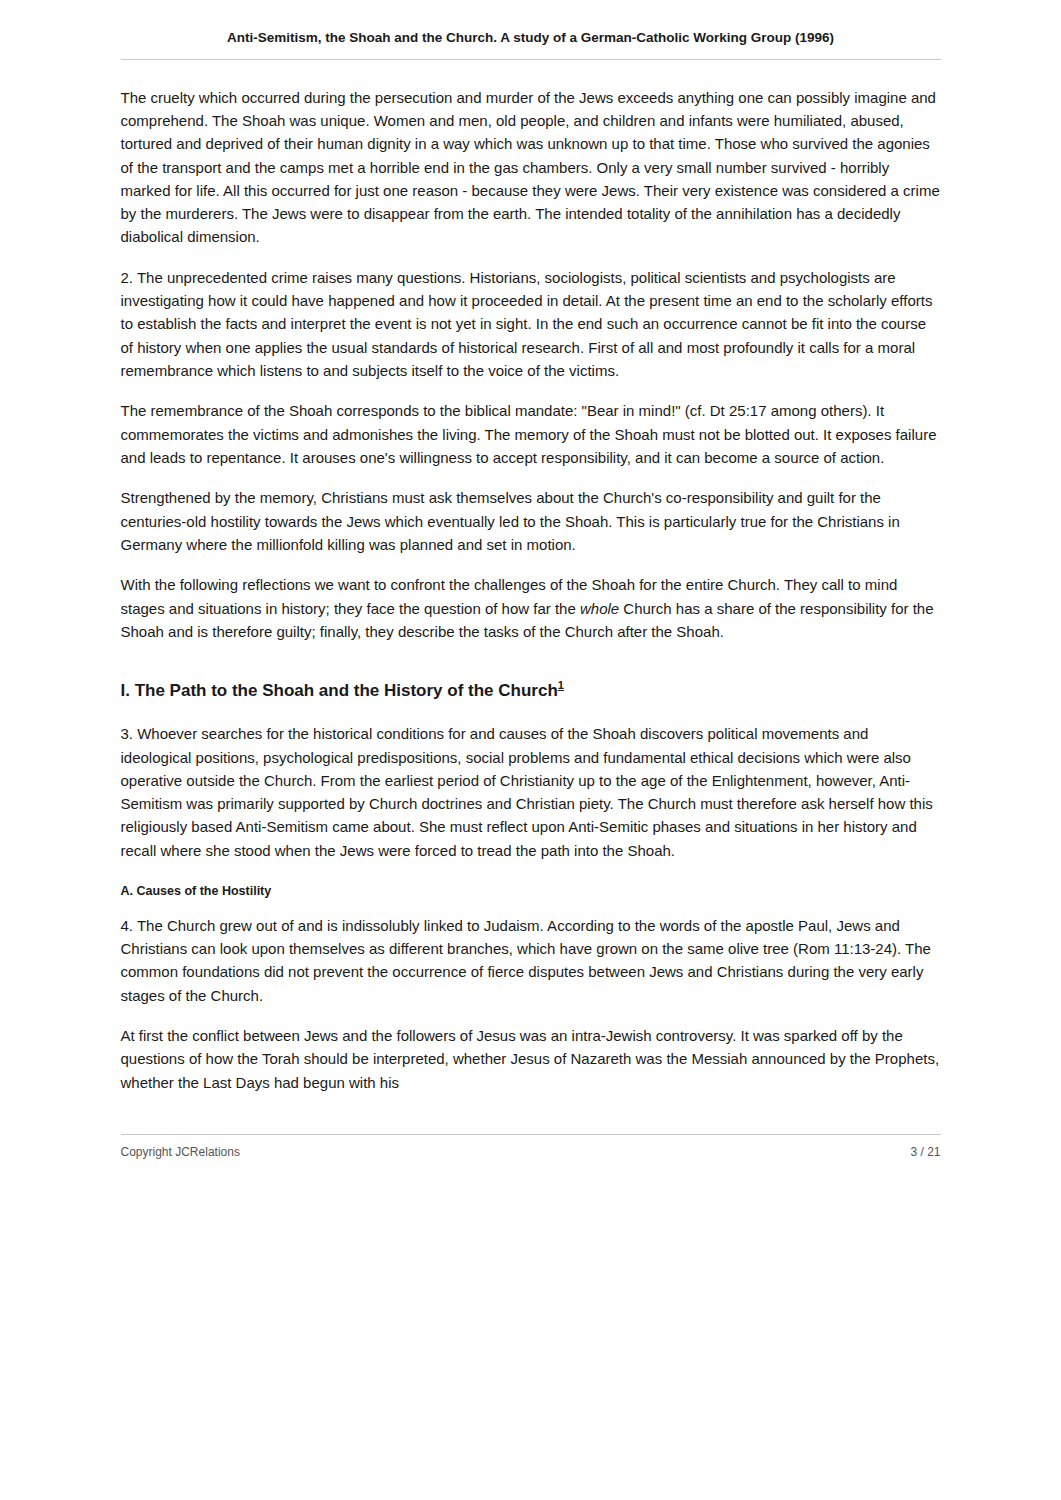Anti-Semitism, the Shoah and the Church. A study of a German-Catholic Working Group (1996)
The cruelty which occurred during the persecution and murder of the Jews exceeds anything one can possibly imagine and comprehend. The Shoah was unique. Women and men, old people, and children and infants were humiliated, abused, tortured and deprived of their human dignity in a way which was unknown up to that time. Those who survived the agonies of the transport and the camps met a horrible end in the gas chambers. Only a very small number survived - horribly marked for life. All this occurred for just one reason - because they were Jews. Their very existence was considered a crime by the murderers. The Jews were to disappear from the earth. The intended totality of the annihilation has a decidedly diabolical dimension.
2. The unprecedented crime raises many questions. Historians, sociologists, political scientists and psychologists are investigating how it could have happened and how it proceeded in detail. At the present time an end to the scholarly efforts to establish the facts and interpret the event is not yet in sight. In the end such an occurrence cannot be fit into the course of history when one applies the usual standards of historical research. First of all and most profoundly it calls for a moral remembrance which listens to and subjects itself to the voice of the victims.
The remembrance of the Shoah corresponds to the biblical mandate: "Bear in mind!" (cf. Dt 25:17 among others). It commemorates the victims and admonishes the living. The memory of the Shoah must not be blotted out. It exposes failure and leads to repentance. It arouses one's willingness to accept responsibility, and it can become a source of action.
Strengthened by the memory, Christians must ask themselves about the Church's co-responsibility and guilt for the centuries-old hostility towards the Jews which eventually led to the Shoah. This is particularly true for the Christians in Germany where the millionfold killing was planned and set in motion.
With the following reflections we want to confront the challenges of the Shoah for the entire Church. They call to mind stages and situations in history; they face the question of how far the whole Church has a share of the responsibility for the Shoah and is therefore guilty; finally, they describe the tasks of the Church after the Shoah.
I. The Path to the Shoah and the History of the Church1
3. Whoever searches for the historical conditions for and causes of the Shoah discovers political movements and ideological positions, psychological predispositions, social problems and fundamental ethical decisions which were also operative outside the Church. From the earliest period of Christianity up to the age of the Enlightenment, however, Anti-Semitism was primarily supported by Church doctrines and Christian piety. The Church must therefore ask herself how this religiously based Anti-Semitism came about. She must reflect upon Anti-Semitic phases and situations in her history and recall where she stood when the Jews were forced to tread the path into the Shoah.
A. Causes of the Hostility
4. The Church grew out of and is indissolubly linked to Judaism. According to the words of the apostle Paul, Jews and Christians can look upon themselves as different branches, which have grown on the same olive tree (Rom 11:13-24). The common foundations did not prevent the occurrence of fierce disputes between Jews and Christians during the very early stages of the Church.
At first the conflict between Jews and the followers of Jesus was an intra-Jewish controversy. It was sparked off by the questions of how the Torah should be interpreted, whether Jesus of Nazareth was the Messiah announced by the Prophets, whether the Last Days had begun with his
Copyright JCRelations 3 / 21